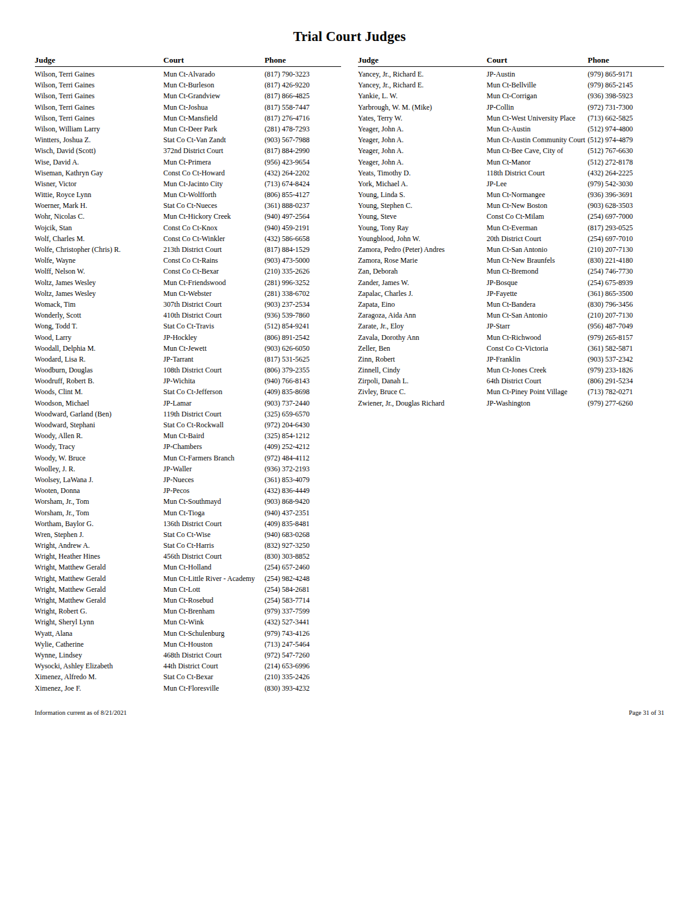Trial Court Judges
| Judge | Court | Phone |
| --- | --- | --- |
| Wilson, Terri Gaines | Mun Ct-Alvarado | (817) 790-3223 |
| Wilson, Terri Gaines | Mun Ct-Burleson | (817) 426-9220 |
| Wilson, Terri Gaines | Mun Ct-Grandview | (817) 866-4825 |
| Wilson, Terri Gaines | Mun Ct-Joshua | (817) 558-7447 |
| Wilson, Terri Gaines | Mun Ct-Mansfield | (817) 276-4716 |
| Wilson, William Larry | Mun Ct-Deer Park | (281) 478-7293 |
| Wintters, Joshua Z. | Stat Co Ct-Van Zandt | (903) 567-7988 |
| Wisch, David (Scott) | 372nd District Court | (817) 884-2990 |
| Wise, David A. | Mun Ct-Primera | (956) 423-9654 |
| Wiseman, Kathryn Gay | Const Co Ct-Howard | (432) 264-2202 |
| Wisner, Victor | Mun Ct-Jacinto City | (713) 674-8424 |
| Wittie, Royce Lynn | Mun Ct-Wolfforth | (806) 855-4127 |
| Woerner, Mark H. | Stat Co Ct-Nueces | (361) 888-0237 |
| Wohr, Nicolas C. | Mun Ct-Hickory Creek | (940) 497-2564 |
| Wojcik, Stan | Const Co Ct-Knox | (940) 459-2191 |
| Wolf, Charles M. | Const Co Ct-Winkler | (432) 586-6658 |
| Wolfe, Christopher (Chris) R. | 213th District Court | (817) 884-1529 |
| Wolfe, Wayne | Const Co Ct-Rains | (903) 473-5000 |
| Wolff, Nelson W. | Const Co Ct-Bexar | (210) 335-2626 |
| Woltz, James Wesley | Mun Ct-Friendswood | (281) 996-3252 |
| Woltz, James Wesley | Mun Ct-Webster | (281) 338-6702 |
| Womack, Tim | 307th District Court | (903) 237-2534 |
| Wonderly, Scott | 410th District Court | (936) 539-7860 |
| Wong, Todd T. | Stat Co Ct-Travis | (512) 854-9241 |
| Wood, Larry | JP-Hockley | (806) 891-2542 |
| Woodall, Delphia M. | Mun Ct-Jewett | (903) 626-6050 |
| Woodard, Lisa R. | JP-Tarrant | (817) 531-5625 |
| Woodburn, Douglas | 108th District Court | (806) 379-2355 |
| Woodruff, Robert B. | JP-Wichita | (940) 766-8143 |
| Woods, Clint M. | Stat Co Ct-Jefferson | (409) 835-8698 |
| Woodson, Michael | JP-Lamar | (903) 737-2440 |
| Woodward, Garland (Ben) | 119th District Court | (325) 659-6570 |
| Woodward, Stephani | Stat Co Ct-Rockwall | (972) 204-6430 |
| Woody, Allen R. | Mun Ct-Baird | (325) 854-1212 |
| Woody, Tracy | JP-Chambers | (409) 252-4212 |
| Woody, W. Bruce | Mun Ct-Farmers Branch | (972) 484-4112 |
| Woolley, J. R. | JP-Waller | (936) 372-2193 |
| Woolsey, LaWana J. | JP-Nueces | (361) 853-4079 |
| Wooten, Donna | JP-Pecos | (432) 836-4449 |
| Worsham, Jr., Tom | Mun Ct-Southmayd | (903) 868-9420 |
| Worsham, Jr., Tom | Mun Ct-Tioga | (940) 437-2351 |
| Wortham, Baylor G. | 136th District Court | (409) 835-8481 |
| Wren, Stephen J. | Stat Co Ct-Wise | (940) 683-0268 |
| Wright, Andrew A. | Stat Co Ct-Harris | (832) 927-3250 |
| Wright, Heather Hines | 456th District Court | (830) 303-8852 |
| Wright, Matthew Gerald | Mun Ct-Holland | (254) 657-2460 |
| Wright, Matthew Gerald | Mun Ct-Little River - Academy | (254) 982-4248 |
| Wright, Matthew Gerald | Mun Ct-Lott | (254) 584-2681 |
| Wright, Matthew Gerald | Mun Ct-Rosebud | (254) 583-7714 |
| Wright, Robert G. | Mun Ct-Brenham | (979) 337-7599 |
| Wright, Sheryl Lynn | Mun Ct-Wink | (432) 527-3441 |
| Wyatt, Alana | Mun Ct-Schulenburg | (979) 743-4126 |
| Wylie, Catherine | Mun Ct-Houston | (713) 247-5464 |
| Wynne, Lindsey | 468th District Court | (972) 547-7260 |
| Wysocki, Ashley Elizabeth | 44th District Court | (214) 653-6996 |
| Ximenez, Alfredo M. | Stat Co Ct-Bexar | (210) 335-2426 |
| Ximenez, Joe F. | Mun Ct-Floresville | (830) 393-4232 |
| Judge | Court | Phone |
| --- | --- | --- |
| Yancey, Jr., Richard E. | JP-Austin | (979) 865-9171 |
| Yancey, Jr., Richard E. | Mun Ct-Bellville | (979) 865-2145 |
| Yankie, L. W. | Mun Ct-Corrigan | (936) 398-5923 |
| Yarbrough, W. M. (Mike) | JP-Collin | (972) 731-7300 |
| Yates, Terry W. | Mun Ct-West University Place | (713) 662-5825 |
| Yeager, John A. | Mun Ct-Austin | (512) 974-4800 |
| Yeager, John A. | Mun Ct-Austin Community Court | (512) 974-4879 |
| Yeager, John A. | Mun Ct-Bee Cave, City of | (512) 767-6630 |
| Yeager, John A. | Mun Ct-Manor | (512) 272-8178 |
| Yeats, Timothy D. | 118th District Court | (432) 264-2225 |
| York, Michael A. | JP-Lee | (979) 542-3030 |
| Young, Linda S. | Mun Ct-Normangee | (936) 396-3691 |
| Young, Stephen C. | Mun Ct-New Boston | (903) 628-3503 |
| Young, Steve | Const Co Ct-Milam | (254) 697-7000 |
| Young, Tony Ray | Mun Ct-Everman | (817) 293-0525 |
| Youngblood, John W. | 20th District Court | (254) 697-7010 |
| Zamora, Pedro (Peter) Andres | Mun Ct-San Antonio | (210) 207-7130 |
| Zamora, Rose Marie | Mun Ct-New Braunfels | (830) 221-4180 |
| Zan, Deborah | Mun Ct-Bremond | (254) 746-7730 |
| Zander, James W. | JP-Bosque | (254) 675-8939 |
| Zapalac, Charles J. | JP-Fayette | (361) 865-3500 |
| Zapata, Eino | Mun Ct-Bandera | (830) 796-3456 |
| Zaragoza, Aida Ann | Mun Ct-San Antonio | (210) 207-7130 |
| Zarate, Jr., Eloy | JP-Starr | (956) 487-7049 |
| Zavala, Dorothy Ann | Mun Ct-Richwood | (979) 265-8157 |
| Zeller, Ben | Const Co Ct-Victoria | (361) 582-5871 |
| Zinn, Robert | JP-Franklin | (903) 537-2342 |
| Zinnell, Cindy | Mun Ct-Jones Creek | (979) 233-1826 |
| Zirpoli, Danah L. | 64th District Court | (806) 291-5234 |
| Zivley, Bruce C. | Mun Ct-Piney Point Village | (713) 782-0271 |
| Zwiener, Jr., Douglas Richard | JP-Washington | (979) 277-6260 |
Information current as of 8/21/2021
Page 31 of 31